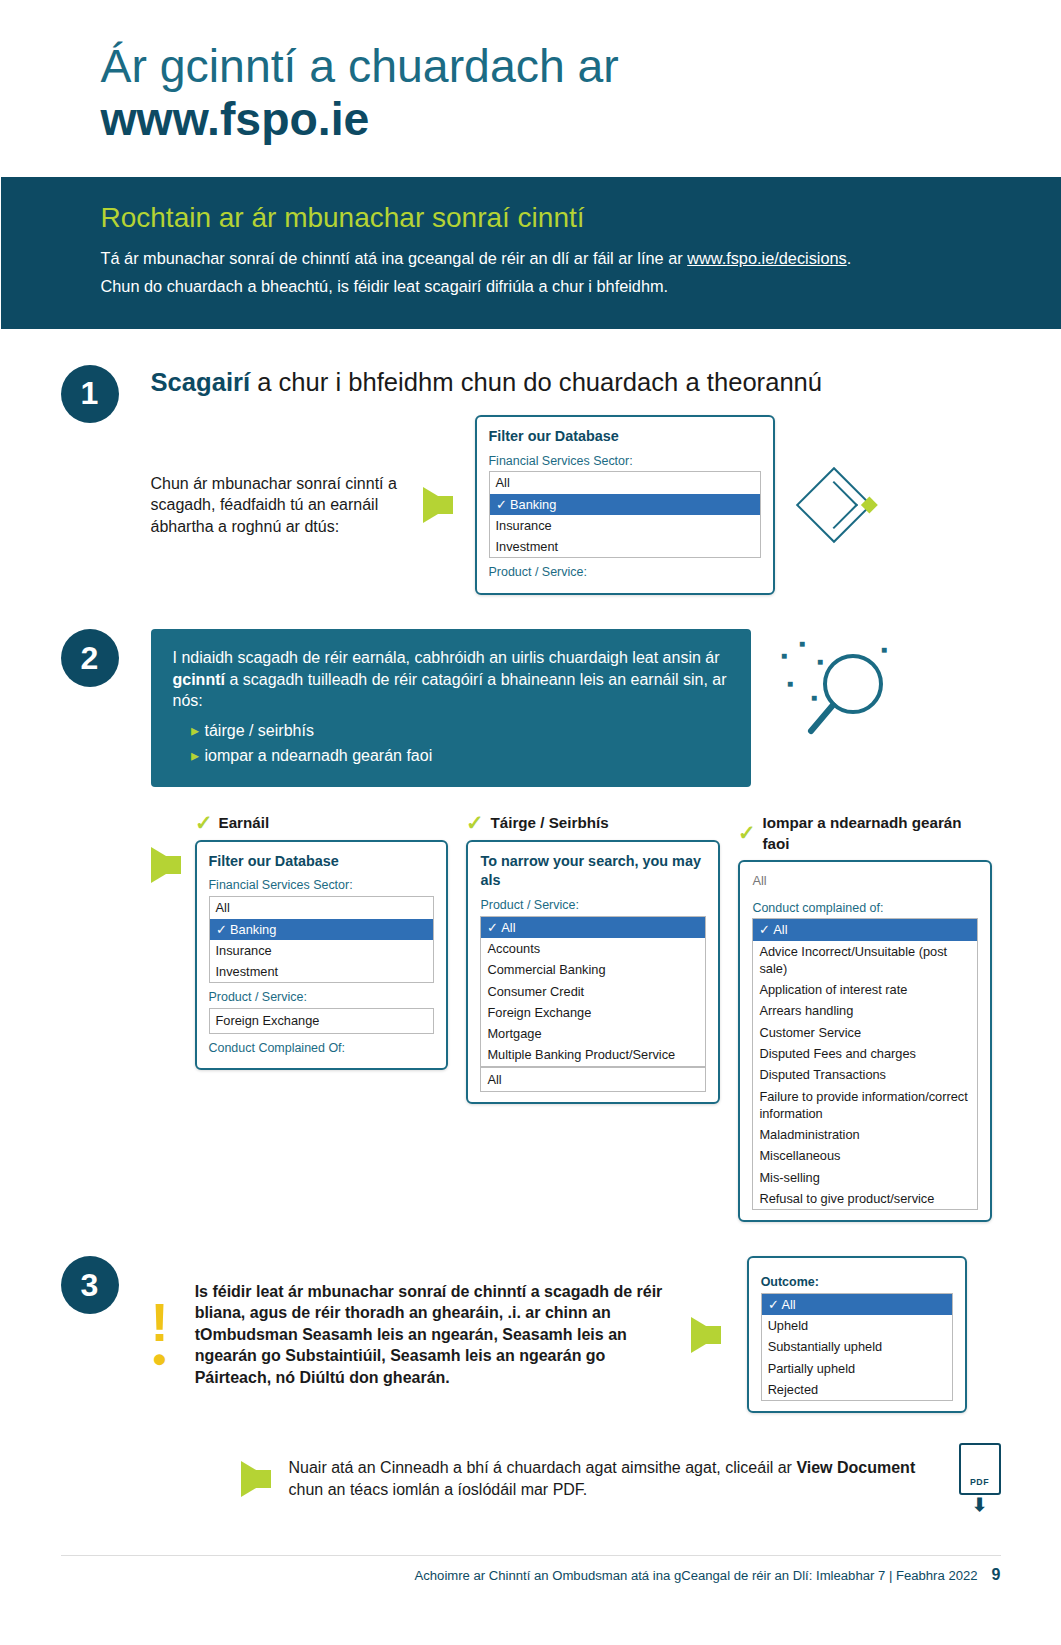Ár gcinntí a chuardach ar www.fspo.ie
Rochtain ar ár mbunachar sonraí cinntí
Tá ár mbunachar sonraí de chinntí atá ina gceangal de réir an dlí ar fáil ar líne ar www.fspo.ie/decisions.
Chun do chuardach a bheachtú, is féidir leat scagairí difriúla a chur i bhfeidhm.
1
Scagairí a chur i bhfeidhm chun do chuardach a theorannú
Chun ár mbunachar sonraí cinntí a scagadh, féadfaidh tú an earnáil ábhartha a roghnú ar dtús:
Filter our Database
Financial Services Sector:
All
Banking
Insurance
Investment
Product / Service:
2
I ndiaidh scagadh de réir earnála, cabhróidh an uirlis chuardaigh leat ansin ár gcinntí a scagadh tuilleadh de réir catagóirí a bhaineann leis an earnáil sin, ar nós:
táirge / seirbhís
iompar a ndearnadh gearán faoi
■ ■ ■ ■ ■ ■
✓ Earnáil
Filter our Database
Financial Services Sector:
All
Banking
Insurance
Investment
Product / Service:
Foreign Exchange
Conduct Complained Of:
✓ Táirge / Seirbhís
To narrow your search, you may als
Product / Service:
All
Accounts
Commercial Banking
Consumer Credit
Foreign Exchange
Mortgage
Multiple Banking Product/Service
All
✓ Iompar a ndearnadh gearán faoi
All
Conduct complained of:
All
Advice Incorrect/Unsuitable (post sale)
Application of interest rate
Arrears handling
Customer Service
Disputed Fees and charges
Disputed Transactions
Failure to provide information/correct information
Maladministration
Miscellaneous
Mis-selling
Refusal to give product/service
3
!●
Is féidir leat ár mbunachar sonraí de chinntí a scagadh de réir bliana, agus de réir thoradh an ghearáin, .i. ar chinn an tOmbudsman Seasamh leis an ngearán, Seasamh leis an ngearán go Substaintiúil, Seasamh leis an ngearán go Páirteach, nó Diúltú don ghearán.
Outcome:
All
Upheld
Substantially upheld
Partially upheld
Rejected
Nuair atá an Cinneadh a bhí á chuardach agat aimsithe agat, cliceáil ar View Document chun an téacs iomlán a íoslódáil mar PDF.
PDF
⬇
Achoimre ar Chinntí an Ombudsman atá ina gCeangal de réir an Dlí: Imleabhar 7 | Feabhra 2022 9